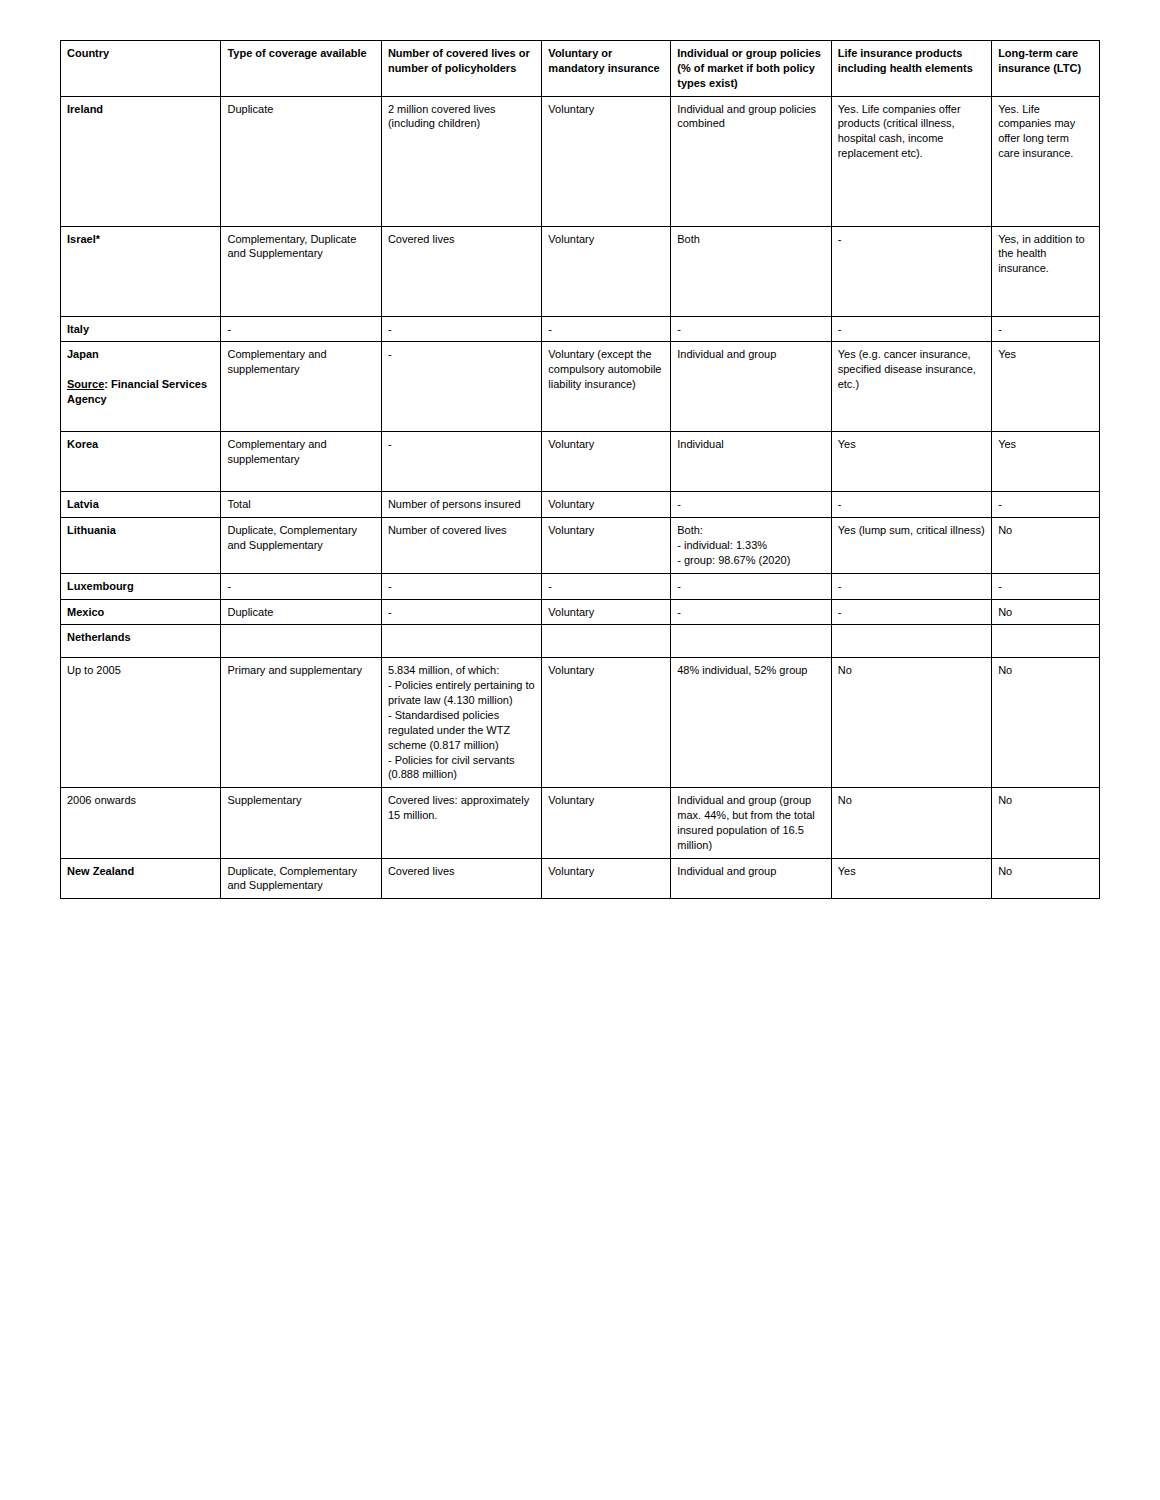| Country | Type of coverage available | Number of covered lives or number of policyholders | Voluntary or mandatory insurance | Individual or group policies (% of market if both policy types exist) | Life insurance products including health elements | Long-term care insurance (LTC) |
| --- | --- | --- | --- | --- | --- | --- |
| Ireland | Duplicate | 2 million covered lives (including children) | Voluntary | Individual and group policies combined | Yes. Life companies offer products (critical illness, hospital cash, income replacement etc). | Yes. Life companies may offer long term care insurance. |
| Israel* | Complementary, Duplicate and Supplementary | Covered lives | Voluntary | Both | - | Yes, in addition to the health insurance. |
| Italy | - | - | - | - | - | - |
| Japan Source : Financial Services Agency | Complementary and supplementary | - | Voluntary (except the compulsory automobile liability insurance) | Individual and group | Yes (e.g. cancer insurance, specified disease insurance, etc.) | Yes |
| Korea | Complementary and supplementary | - | Voluntary | Individual | Yes | Yes |
| Latvia | Total | Number of persons insured | Voluntary | - | - | - |
| Lithuania | Duplicate, Complementary and Supplementary | Number of covered lives | Voluntary | Both: - individual: 1.33% - group: 98.67% (2020) | Yes (lump sum, critical illness) | No |
| Luxembourg | - | - | - | - | - | - |
| Mexico | Duplicate | - | Voluntary | - | - | No |
| Netherlands | | | | | | |
| Up to 2005 | Primary and supplementary | 5.834 million, of which: - Policies entirely pertaining to private law (4.130 million) - Standardised policies regulated under the WTZ scheme (0.817 million) - Policies for civil servants (0.888 million) | Voluntary | 48% individual, 52% group | No | No |
| 2006 onwards | Supplementary | Covered lives: approximately 15 million. | Voluntary | Individual and group (group max. 44%, but from the total insured population of 16.5 million) | No | No |
| New Zealand | Duplicate, Complementary and Supplementary | Covered lives | Voluntary | Individual and group | Yes | No |